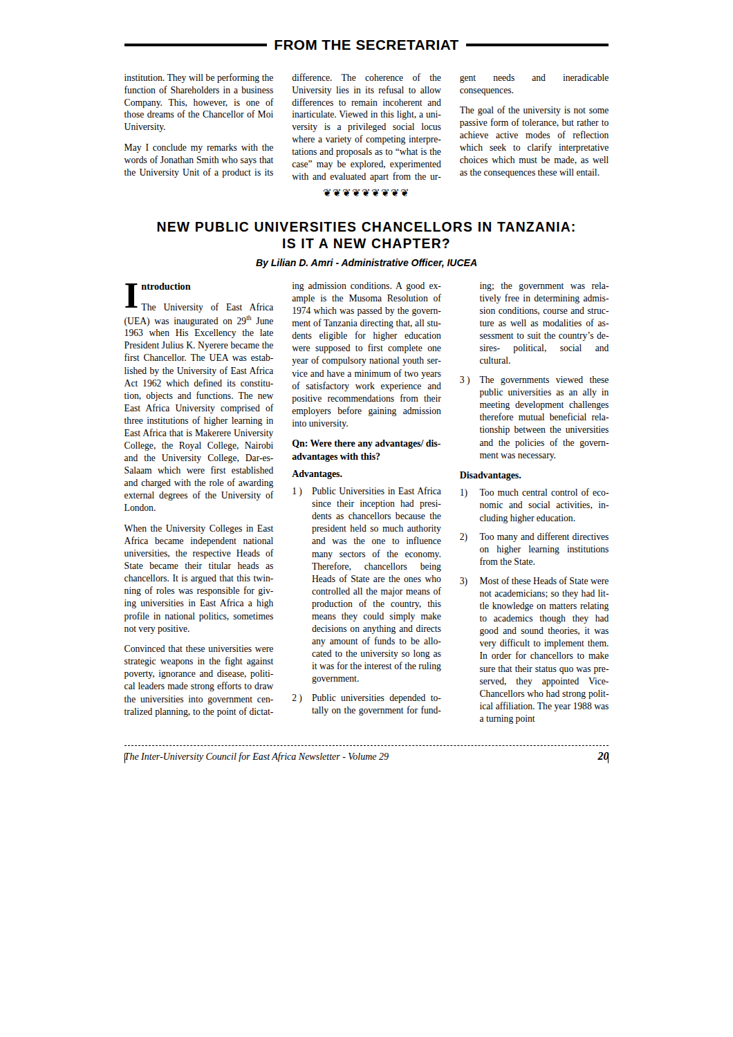FROM THE SECRETARIAT
institution. They will be performing the function of Shareholders in a business Company. This, however, is one of those dreams of the Chancellor of Moi University.
May I conclude my remarks with the words of Jonathan Smith who says that the University Unit of a product is its difference. The coherence of the University lies in its refusal to allow differences to remain incoherent and inarticulate. Viewed in this light, a university is a privileged social locus where a variety of competing interpretations and proposals as to “what is the case” may be explored, experimented with and evaluated apart from the urgent needs and ineradicable consequences.
The goal of the university is not some passive form of tolerance, but rather to achieve active modes of reflection which seek to clarify interpretative choices which must be made, as well as the consequences these will entail.
❦❦❦❦❦❦❦❦❦
NEW PUBLIC UNIVERSITIES CHANCELLORS IN TANZANIA:
IS IT A NEW CHAPTER?
By Lilian D. Amri - Administrative Officer, IUCEA
Introduction
The University of East Africa (UEA) was inaugurated on 29th June 1963 when His Excellency the late President Julius K. Nyerere became the first Chancellor. The UEA was established by the University of East Africa Act 1962 which defined its constitution, objects and functions. The new East Africa University comprised of three institutions of higher learning in East Africa that is Makerere University College, the Royal College, Nairobi and the University College, Dar-es-Salaam which were first established and charged with the role of awarding external degrees of the University of London.
When the University Colleges in East Africa became independent national universities, the respective Heads of State became their titular heads as chancellors. It is argued that this twinning of roles was responsible for giving universities in East Africa a high profile in national politics, sometimes not very positive.
Convinced that these universities were strategic weapons in the fight against poverty, ignorance and disease, political leaders made strong efforts to draw the universities into government centralized planning, to the point of dictating admission conditions. A good example is the Musoma Resolution of 1974 which was passed by the government of Tanzania directing that, all students eligible for higher education were supposed to first complete one year of compulsory national youth service and have a minimum of two years of satisfactory work experience and positive recommendations from their employers before gaining admission into university.
Qn: Were there any advantages/ disadvantages with this?
Advantages.
1 ) Public Universities in East Africa since their inception had presidents as chancellors because the president held so much authority and was the one to influence many sectors of the economy. Therefore, chancellors being Heads of State are the ones who controlled all the major means of production of the country, this means they could simply make decisions on anything and directs any amount of funds to be allocated to the university so long as it was for the interest of the ruling government.
2 ) Public universities depended totally on the government for funding; the government was relatively free in determining admission conditions, course and structure as well as modalities of assessment to suit the country’s desires- political, social and cultural.
3 ) The governments viewed these public universities as an ally in meeting development challenges therefore mutual beneficial relationship between the universities and the policies of the government was necessary.
Disadvantages.
1) Too much central control of economic and social activities, including higher education.
2) Too many and different directives on higher learning institutions from the State.
3) Most of these Heads of State were not academicians; so they had little knowledge on matters relating to academics though they had good and sound theories, it was very difficult to implement them. In order for chancellors to make sure that their status quo was preserved, they appointed Vice-Chancellors who had strong political affiliation. The year 1988 was a turning point
The Inter-University Council for East Africa Newsletter - Volume 29 20